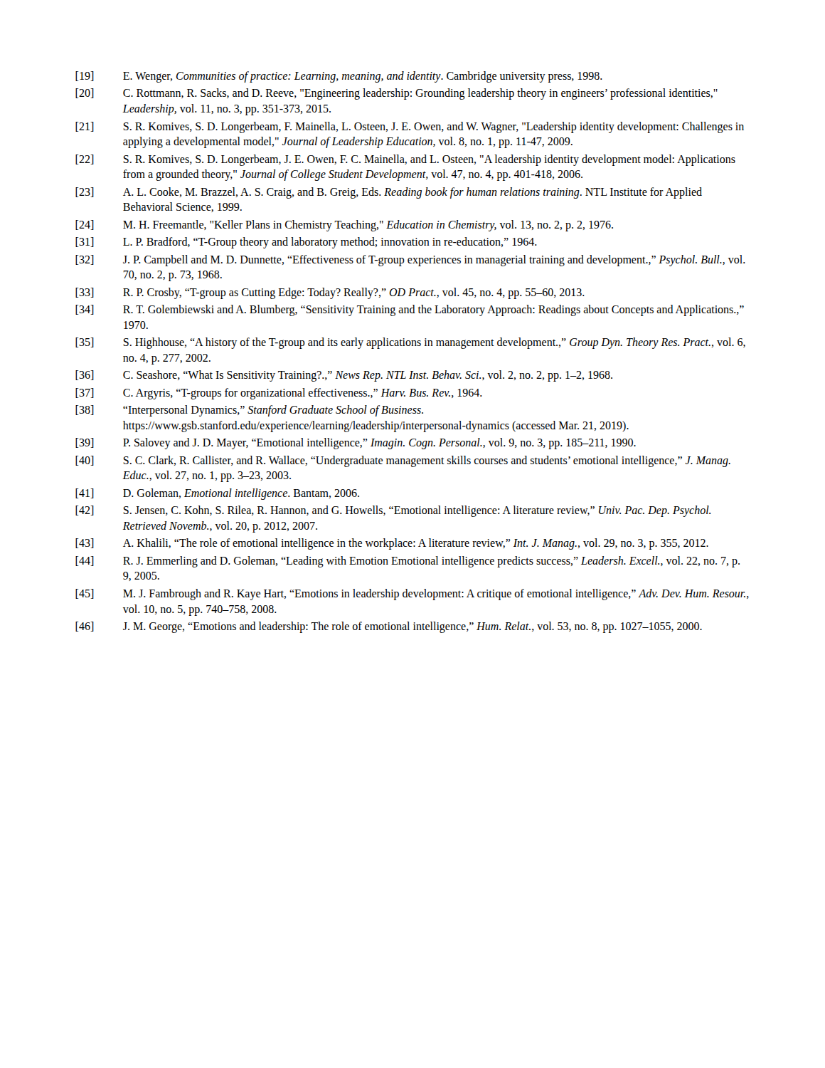[19] E. Wenger, Communities of practice: Learning, meaning, and identity. Cambridge university press, 1998.
[20] C. Rottmann, R. Sacks, and D. Reeve, "Engineering leadership: Grounding leadership theory in engineers’ professional identities," Leadership, vol. 11, no. 3, pp. 351-373, 2015.
[21] S. R. Komives, S. D. Longerbeam, F. Mainella, L. Osteen, J. E. Owen, and W. Wagner, "Leadership identity development: Challenges in applying a developmental model," Journal of Leadership Education, vol. 8, no. 1, pp. 11-47, 2009.
[22] S. R. Komives, S. D. Longerbeam, J. E. Owen, F. C. Mainella, and L. Osteen, "A leadership identity development model: Applications from a grounded theory," Journal of College Student Development, vol. 47, no. 4, pp. 401-418, 2006.
[23] A. L. Cooke, M. Brazzel, A. S. Craig, and B. Greig, Eds. Reading book for human relations training. NTL Institute for Applied Behavioral Science, 1999.
[24] M. H. Freemantle, "Keller Plans in Chemistry Teaching," Education in Chemistry, vol. 13, no. 2, p. 2, 1976.
[31] L. P. Bradford, “T-Group theory and laboratory method; innovation in re-education,” 1964.
[32] J. P. Campbell and M. D. Dunnette, “Effectiveness of T-group experiences in managerial training and development.,” Psychol. Bull., vol. 70, no. 2, p. 73, 1968.
[33] R. P. Crosby, “T-group as Cutting Edge: Today? Really?,” OD Pract., vol. 45, no. 4, pp. 55–60, 2013.
[34] R. T. Golembiewski and A. Blumberg, “Sensitivity Training and the Laboratory Approach: Readings about Concepts and Applications.,” 1970.
[35] S. Highhouse, “A history of the T-group and its early applications in management development.,” Group Dyn. Theory Res. Pract., vol. 6, no. 4, p. 277, 2002.
[36] C. Seashore, “What Is Sensitivity Training?.,” News Rep. NTL Inst. Behav. Sci., vol. 2, no. 2, pp. 1–2, 1968.
[37] C. Argyris, “T-groups for organizational effectiveness.,” Harv. Bus. Rev., 1964.
[38]“Interpersonal Dynamics,” Stanford Graduate School of Business. https://www.gsb.stanford.edu/experience/learning/leadership/interpersonal-dynamics (accessed Mar. 21, 2019).
[39] P. Salovey and J. D. Mayer, “Emotional intelligence,” Imagin. Cogn. Personal., vol. 9, no. 3, pp. 185–211, 1990.
[40] S. C. Clark, R. Callister, and R. Wallace, “Undergraduate management skills courses and students’ emotional intelligence,” J. Manag. Educ., vol. 27, no. 1, pp. 3–23, 2003.
[41] D. Goleman, Emotional intelligence. Bantam, 2006.
[42] S. Jensen, C. Kohn, S. Rilea, R. Hannon, and G. Howells, “Emotional intelligence: A literature review,” Univ. Pac. Dep. Psychol. Retrieved Novemb., vol. 20, p. 2012, 2007.
[43] A. Khalili, “The role of emotional intelligence in the workplace: A literature review,” Int. J. Manag., vol. 29, no. 3, p. 355, 2012.
[44] R. J. Emmerling and D. Goleman, “Leading with Emotion Emotional intelligence predicts success,” Leadersh. Excell., vol. 22, no. 7, p. 9, 2005.
[45] M. J. Fambrough and R. Kaye Hart, “Emotions in leadership development: A critique of emotional intelligence,” Adv. Dev. Hum. Resour., vol. 10, no. 5, pp. 740–758, 2008.
[46] J. M. George, “Emotions and leadership: The role of emotional intelligence,” Hum. Relat., vol. 53, no. 8, pp. 1027–1055, 2000.